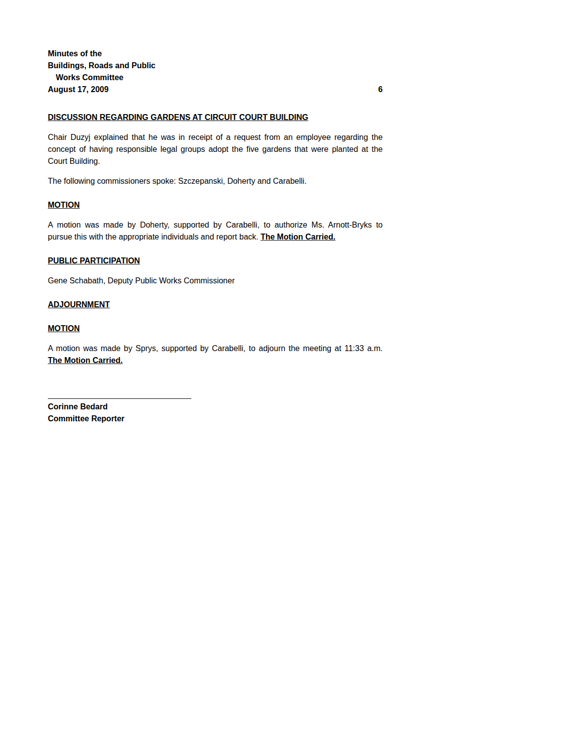Minutes of the
Buildings, Roads and Public
Works Committee
August 17, 20096
DISCUSSION REGARDING GARDENS AT CIRCUIT COURT BUILDING
Chair Duzyj explained that he was in receipt of a request from an employee regarding the concept of having responsible legal groups adopt the five gardens that were planted at the Court Building.
The following commissioners spoke: Szczepanski, Doherty and Carabelli.
MOTION
A motion was made by Doherty, supported by Carabelli, to authorize Ms. Arnott-Bryks to pursue this with the appropriate individuals and report back. The Motion Carried.
PUBLIC PARTICIPATION
Gene Schabath, Deputy Public Works Commissioner
ADJOURNMENT
MOTION
A motion was made by Sprys, supported by Carabelli, to adjourn the meeting at 11:33 a.m. The Motion Carried.
Corinne Bedard
Committee Reporter